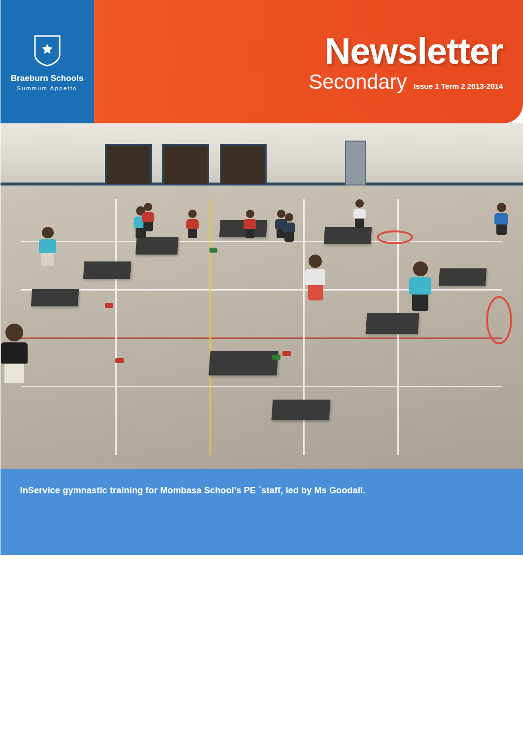Braeburn Schools
Summum Appetto
Newsletter
Secondary Issue 1 Term 2 2013-2014
InService gymnastic training for Mombasa School’s PE `staff, led by Ms Goodall.